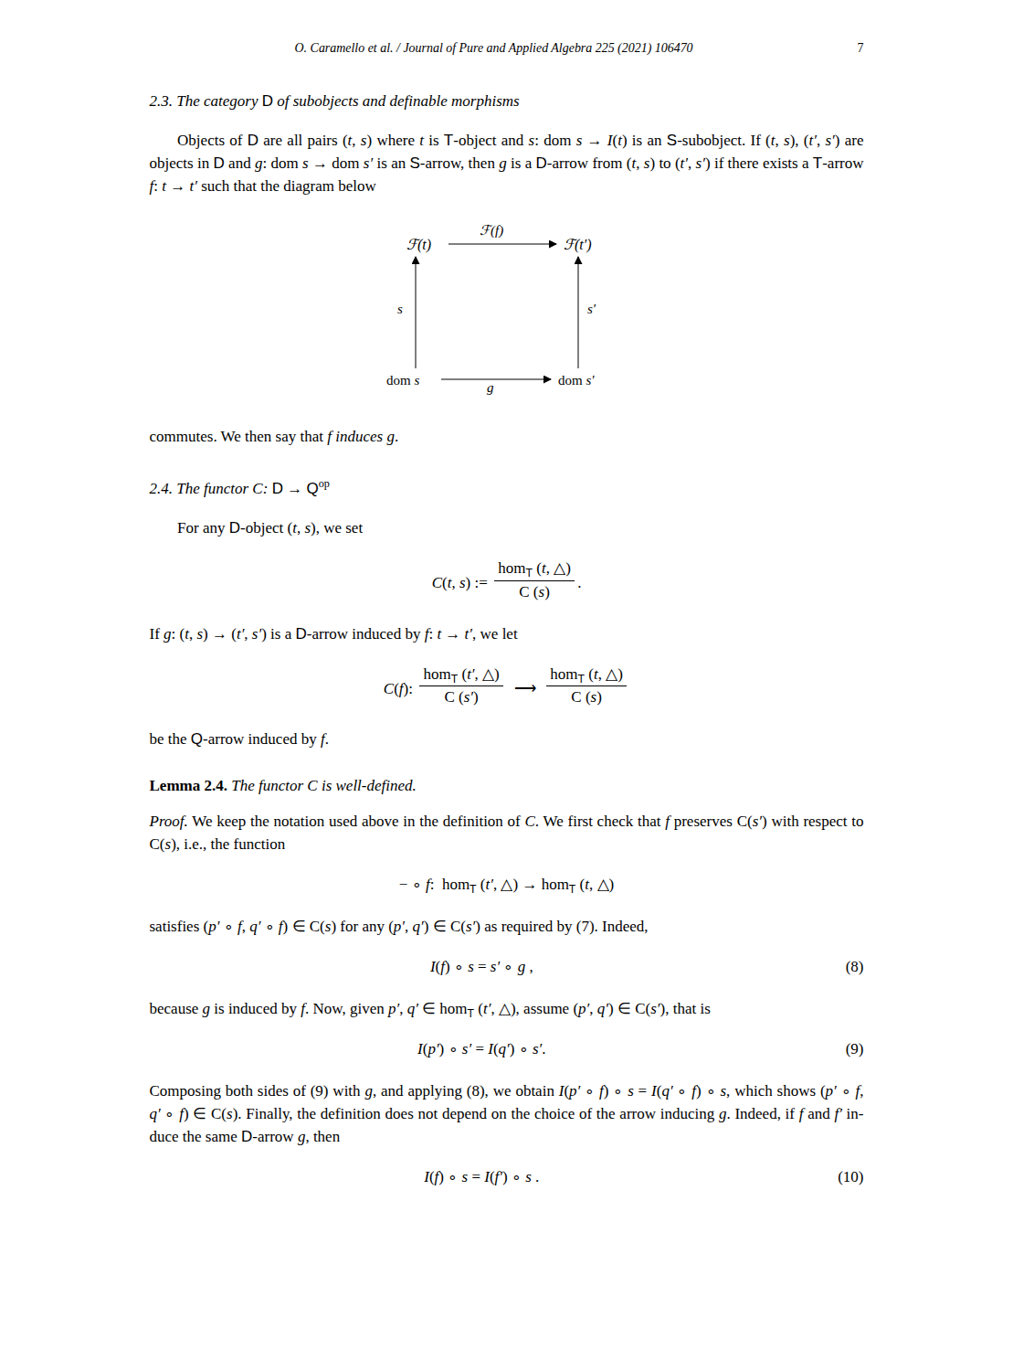O. Caramello et al. / Journal of Pure and Applied Algebra 225 (2021) 106470 7
2.3. The category D of subobjects and definable morphisms
Objects of D are all pairs (t, s) where t is T-object and s: dom s → I(t) is an S-subobject. If (t, s), (t′, s′) are objects in D and g: dom s → dom s′ is an S-arrow, then g is a D-arrow from (t, s) to (t′, s′) if there exists a T-arrow f: t → t′ such that the diagram below
ℱ (t) ℱ (t′) ℱ (f) s s′ dom s dom s′ g
commutes. We then say that f induces g.
2.4. The functor C: D → Qop
For any D-object (t, s), we set
C(t, s) := homT (t, △) C (s) .
If g: (t, s) → (t′, s′) is a D-arrow induced by f: t → t′, we let
C(f): homT (t′, △) C (s′) ⟶ homT (t, △) C (s)
be the Q-arrow induced by f.
Lemma 2.4. The functor C is well-defined.
Proof. We keep the notation used above in the definition of C. We first check that f preserves C(s′) with respect to C(s), i.e., the function
− ∘ f: homT (t′, △) → homT (t, △)
satisfies (p′ ∘ f, q′ ∘ f) ∈ C(s) for any (p′, q′) ∈ C(s′) as required by (7). Indeed,
I(f) ∘ s = s′ ∘ g , (8)
because g is induced by f. Now, given p′, q′ ∈ homT (t′, △), assume (p′, q′) ∈ C(s′), that is
I(p′) ∘ s′ = I(q′) ∘ s′. (9)
Composing both sides of (9) with g, and applying (8), we obtain I(p′ ∘ f) ∘ s = I(q′ ∘ f) ∘ s, which shows (p′ ∘ f, q′ ∘ f) ∈ C(s). Finally, the definition does not depend on the choice of the arrow inducing g. Indeed, if f and f′ induce the same D-arrow g, then
I(f) ∘ s = I(f′) ∘ s . (10)